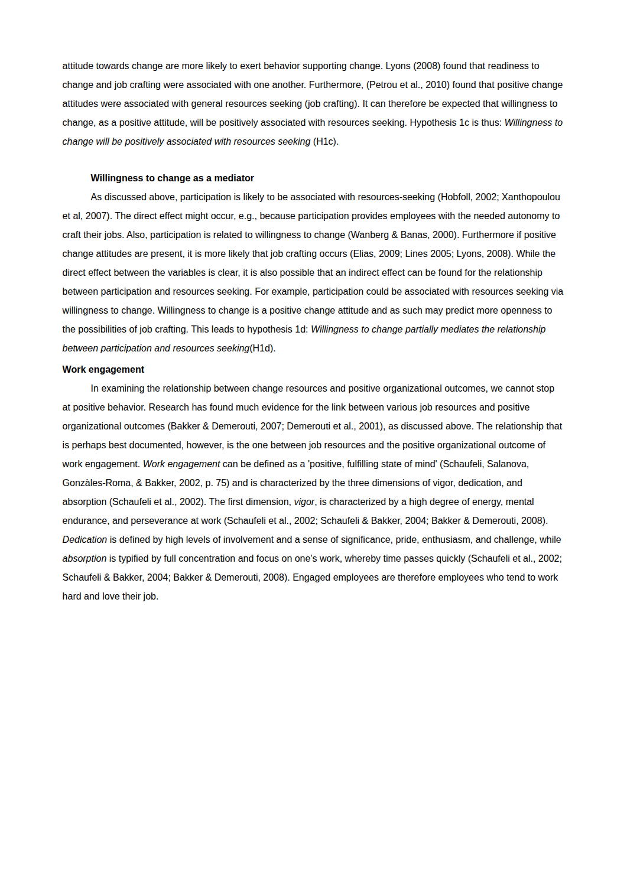attitude towards change are more likely to exert behavior supporting change. Lyons (2008) found that readiness to change and job crafting were associated with one another. Furthermore, (Petrou et al., 2010) found that positive change attitudes were associated with general resources seeking (job crafting). It can therefore be expected that willingness to change, as a positive attitude, will be positively associated with resources seeking. Hypothesis 1c is thus: Willingness to change will be positively associated with resources seeking (H1c).
Willingness to change as a mediator
As discussed above, participation is likely to be associated with resources-seeking (Hobfoll, 2002; Xanthopoulou et al, 2007). The direct effect might occur, e.g., because participation provides employees with the needed autonomy to craft their jobs. Also, participation is related to willingness to change (Wanberg & Banas, 2000). Furthermore if positive change attitudes are present, it is more likely that job crafting occurs (Elias, 2009; Lines 2005; Lyons, 2008). While the direct effect between the variables is clear, it is also possible that an indirect effect can be found for the relationship between participation and resources seeking. For example, participation could be associated with resources seeking via willingness to change. Willingness to change is a positive change attitude and as such may predict more openness to the possibilities of job crafting. This leads to hypothesis 1d: Willingness to change partially mediates the relationship between participation and resources seeking(H1d).
Work engagement
In examining the relationship between change resources and positive organizational outcomes, we cannot stop at positive behavior. Research has found much evidence for the link between various job resources and positive organizational outcomes (Bakker & Demerouti, 2007; Demerouti et al., 2001), as discussed above. The relationship that is perhaps best documented, however, is the one between job resources and the positive organizational outcome of work engagement. Work engagement can be defined as a 'positive, fulfilling state of mind' (Schaufeli, Salanova, Gonzàles-Roma, & Bakker, 2002, p. 75) and is characterized by the three dimensions of vigor, dedication, and absorption (Schaufeli et al., 2002). The first dimension, vigor, is characterized by a high degree of energy, mental endurance, and perseverance at work (Schaufeli et al., 2002; Schaufeli & Bakker, 2004; Bakker & Demerouti, 2008). Dedication is defined by high levels of involvement and a sense of significance, pride, enthusiasm, and challenge, while absorption is typified by full concentration and focus on one's work, whereby time passes quickly (Schaufeli et al., 2002; Schaufeli & Bakker, 2004; Bakker & Demerouti, 2008). Engaged employees are therefore employees who tend to work hard and love their job.